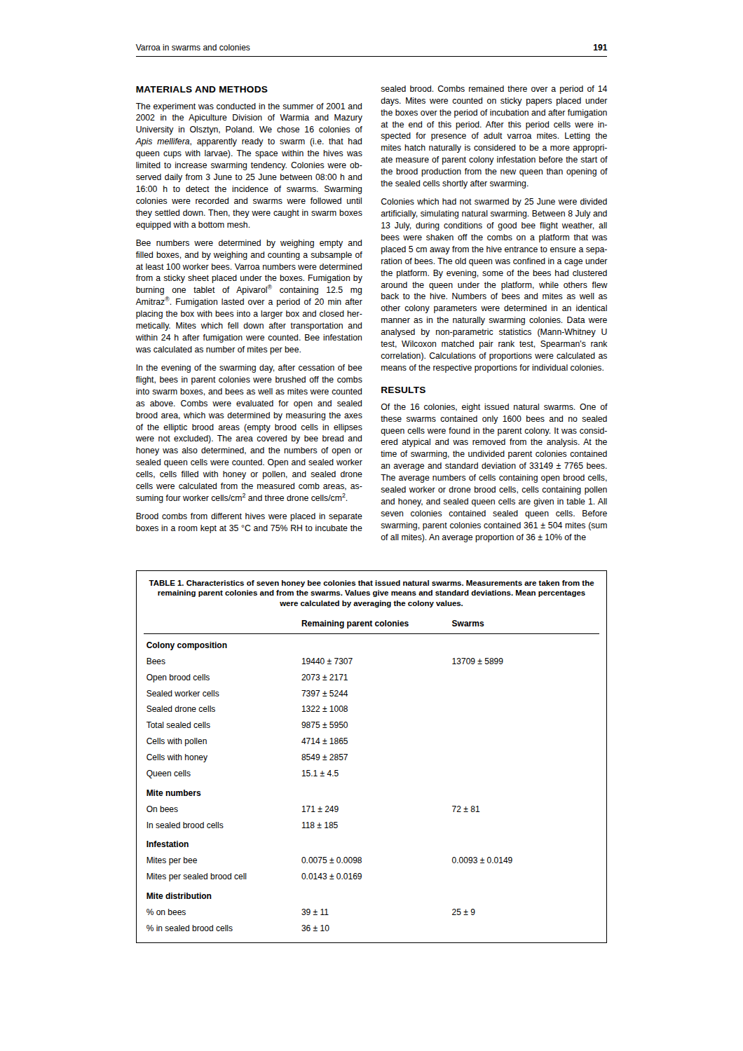Varroa in swarms and colonies 191
MATERIALS AND METHODS
The experiment was conducted in the summer of 2001 and 2002 in the Apiculture Division of Warmia and Mazury University in Olsztyn, Poland. We chose 16 colonies of Apis mellifera, apparently ready to swarm (i.e. that had queen cups with larvae). The space within the hives was limited to increase swarming tendency. Colonies were observed daily from 3 June to 25 June between 08:00 h and 16:00 h to detect the incidence of swarms. Swarming colonies were recorded and swarms were followed until they settled down. Then, they were caught in swarm boxes equipped with a bottom mesh.
Bee numbers were determined by weighing empty and filled boxes, and by weighing and counting a subsample of at least 100 worker bees. Varroa numbers were determined from a sticky sheet placed under the boxes. Fumigation by burning one tablet of Apivarol® containing 12.5 mg Amitraz®. Fumigation lasted over a period of 20 min after placing the box with bees into a larger box and closed hermetically. Mites which fell down after transportation and within 24 h after fumigation were counted. Bee infestation was calculated as number of mites per bee.
In the evening of the swarming day, after cessation of bee flight, bees in parent colonies were brushed off the combs into swarm boxes, and bees as well as mites were counted as above. Combs were evaluated for open and sealed brood area, which was determined by measuring the axes of the elliptic brood areas (empty brood cells in ellipses were not excluded). The area covered by bee bread and honey was also determined, and the numbers of open or sealed queen cells were counted. Open and sealed worker cells, cells filled with honey or pollen, and sealed drone cells were calculated from the measured comb areas, assuming four worker cells/cm2 and three drone cells/cm2.
Brood combs from different hives were placed in separate boxes in a room kept at 35 °C and 75% RH to incubate the sealed brood. Combs remained there over a period of 14 days. Mites were counted on sticky papers placed under the boxes over the period of incubation and after fumigation at the end of this period. After this period cells were inspected for presence of adult varroa mites. Letting the mites hatch naturally is considered to be a more appropriate measure of parent colony infestation before the start of the brood production from the new queen than opening of the sealed cells shortly after swarming.
Colonies which had not swarmed by 25 June were divided artificially, simulating natural swarming. Between 8 July and 13 July, during conditions of good bee flight weather, all bees were shaken off the combs on a platform that was placed 5 cm away from the hive entrance to ensure a separation of bees. The old queen was confined in a cage under the platform. By evening, some of the bees had clustered around the queen under the platform, while others flew back to the hive. Numbers of bees and mites as well as other colony parameters were determined in an identical manner as in the naturally swarming colonies. Data were analysed by non-parametric statistics (Mann-Whitney U test, Wilcoxon matched pair rank test, Spearman's rank correlation). Calculations of proportions were calculated as means of the respective proportions for individual colonies.
RESULTS
Of the 16 colonies, eight issued natural swarms. One of these swarms contained only 1600 bees and no sealed queen cells were found in the parent colony. It was considered atypical and was removed from the analysis. At the time of swarming, the undivided parent colonies contained an average and standard deviation of 33149 ± 7765 bees. The average numbers of cells containing open brood cells, sealed worker or drone brood cells, cells containing pollen and honey, and sealed queen cells are given in table 1. All seven colonies contained sealed queen cells. Before swarming, parent colonies contained 361 ± 504 mites (sum of all mites). An average proportion of 36 ± 10% of the
TABLE 1. Characteristics of seven honey bee colonies that issued natural swarms. Measurements are taken from the remaining parent colonies and from the swarms. Values give means and standard deviations. Mean percentages were calculated by averaging the colony values.
| | Remaining parent colonies | Swarms |
| --- | --- | --- |
| Colony composition |
| Bees | 19440 ± 7307 | 13709 ± 5899 |
| Open brood cells | 2073 ± 2171 | |
| Sealed worker cells | 7397 ± 5244 | |
| Sealed drone cells | 1322 ± 1008 | |
| Total sealed cells | 9875 ± 5950 | |
| Cells with pollen | 4714 ± 1865 | |
| Cells with honey | 8549 ± 2857 | |
| Queen cells | 15.1 ± 4.5 | |
| Mite numbers |
| On bees | 171 ± 249 | 72 ± 81 |
| In sealed brood cells | 118 ± 185 | |
| Infestation |
| Mites per bee | 0.0075 ± 0.0098 | 0.0093 ± 0.0149 |
| Mites per sealed brood cell | 0.0143 ± 0.0169 | |
| Mite distribution |
| % on bees | 39 ± 11 | 25 ± 9 |
| % in sealed brood cells | 36 ± 10 | |